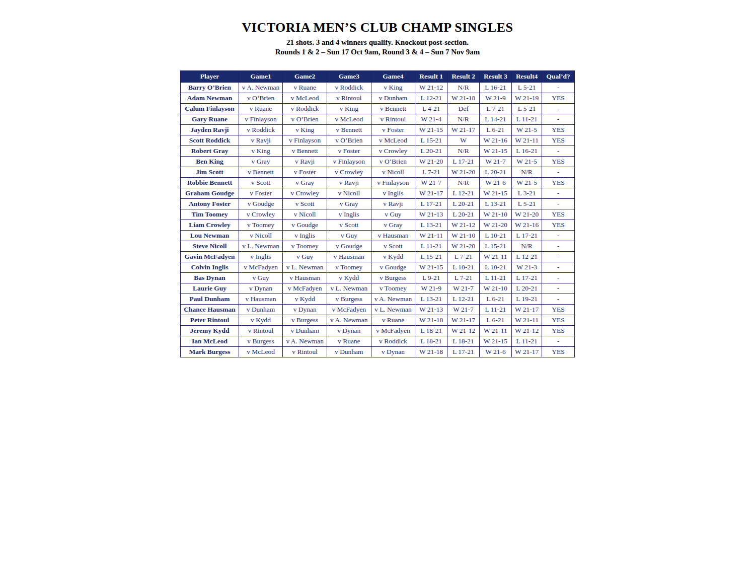VICTORIA MEN’S CLUB CHAMP SINGLES
21 shots. 3 and 4 winners qualify. Knockout post-section.
Rounds 1 & 2 – Sun 17 Oct 9am, Round 3 & 4 – Sun 7 Nov 9am
| Player | Game1 | Game2 | Game3 | Game4 | Result 1 | Result 2 | Result 3 | Result4 | Qual’d? |
| --- | --- | --- | --- | --- | --- | --- | --- | --- | --- |
| Barry O’Brien | v A. Newman | v Ruane | v Roddick | v King | W 21-12 | N/R | L 16-21 | L 5-21 | - |
| Adam Newman | v O’Brien | v McLeod | v Rintoul | v Dunham | L 12-21 | W 21-18 | W 21-9 | W 21-19 | YES |
| Calum Finlayson | v Ruane | v Roddick | v King | v Bennett | L 4-21 | Def | L 7-21 | L 5-21 | - |
| Gary Ruane | v Finlayson | v O’Brien | v McLeod | v Rintoul | W 21-4 | N/R | L 14-21 | L 11-21 | - |
| Jayden Ravji | v Roddick | v King | v Bennett | v Foster | W 21-15 | W 21-17 | L 6-21 | W 21-5 | YES |
| Scott Roddick | v Ravji | v Finlayson | v O’Brien | v McLeod | L 15-21 | W | W 21-16 | W 21-11 | YES |
| Robert Gray | v King | v Bennett | v Foster | v Crowley | L 20-21 | N/R | W 21-15 | L 16-21 | - |
| Ben King | v Gray | v Ravji | v Finlayson | v O’Brien | W 21-20 | L 17-21 | W 21-7 | W 21-5 | YES |
| Jim Scott | v Bennett | v Foster | v Crowley | v Nicoll | L 7-21 | W 21-20 | L 20-21 | N/R | - |
| Robbie Bennett | v Scott | v Gray | v Ravji | v Finlayson | W 21-7 | N/R | W 21-6 | W 21-5 | YES |
| Graham Goudge | v Foster | v Crowley | v Nicoll | v Inglis | W 21-17 | L 12-21 | W 21-15 | L 3-21 | - |
| Antony Foster | v Goudge | v Scott | v Gray | v Ravji | L 17-21 | L 20-21 | L 13-21 | L 5-21 | - |
| Tim Toomey | v Crowley | v Nicoll | v Inglis | v Guy | W 21-13 | L 20-21 | W 21-10 | W 21-20 | YES |
| Liam Crowley | v Toomey | v Goudge | v Scott | v Gray | L 13-21 | W 21-12 | W 21-20 | W 21-16 | YES |
| Lou Newman | v Nicoll | v Inglis | v Guy | v Hausman | W 21-11 | W 21-10 | L 10-21 | L 17-21 | - |
| Steve Nicoll | v L. Newman | v Toomey | v Goudge | v Scott | L 11-21 | W 21-20 | L 15-21 | N/R | - |
| Gavin McFadyen | v Inglis | v Guy | v Hausman | v Kydd | L 15-21 | L 7-21 | W 21-11 | L 12-21 | - |
| Colvin Inglis | v McFadyen | v L. Newman | v Toomey | v Goudge | W 21-15 | L 10-21 | L 10-21 | W 21-3 | - |
| Bas Dynan | v Guy | v Hausman | v Kydd | v Burgess | L 9-21 | L 7-21 | L 11-21 | L 17-21 | - |
| Laurie Guy | v Dynan | v McFadyen | v L. Newman | v Toomey | W 21-9 | W 21-7 | W 21-10 | L 20-21 | - |
| Paul Dunham | v Hausman | v Kydd | v Burgess | v A. Newman | L 13-21 | L 12-21 | L 6-21 | L 19-21 | - |
| Chance Hausman | v Dunham | v Dynan | v McFadyen | v L. Newman | W 21-13 | W 21-7 | L 11-21 | W 21-17 | YES |
| Peter Rintoul | v Kydd | v Burgess | v A. Newman | v Ruane | W 21-18 | W 21-17 | L 6-21 | W 21-11 | YES |
| Jeremy Kydd | v Rintoul | v Dunham | v Dynan | v McFadyen | L 18-21 | W 21-12 | W 21-11 | W 21-12 | YES |
| Ian McLeod | v Burgess | v A. Newman | v Ruane | v Roddick | L 18-21 | L 18-21 | W 21-15 | L 11-21 | - |
| Mark Burgess | v McLeod | v Rintoul | v Dunham | v Dynan | W 21-18 | L 17-21 | W 21-6 | W 21-17 | YES |